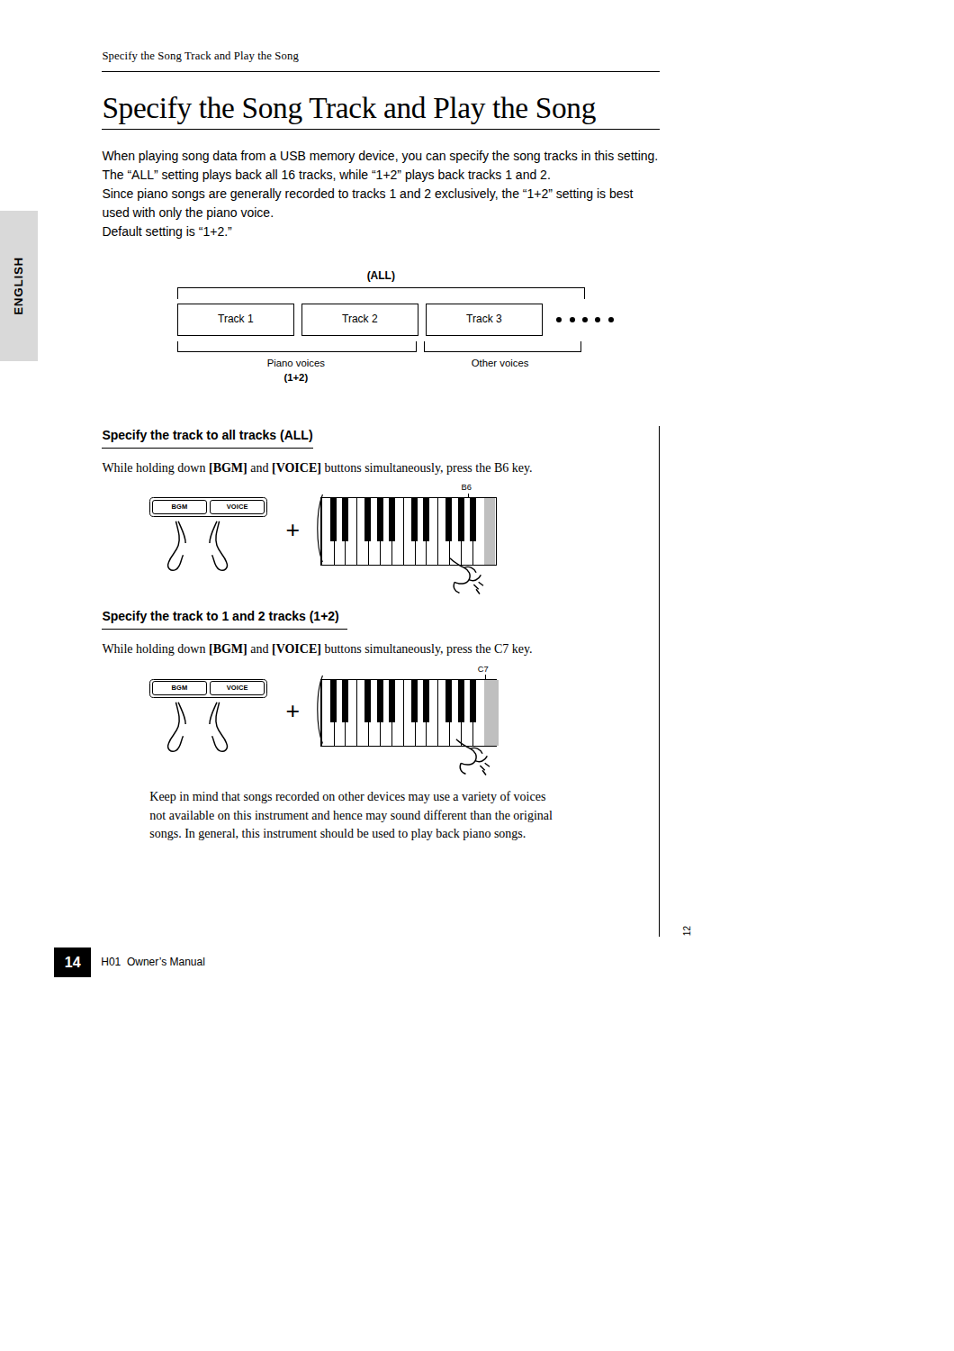Specify the Song Track and Play the Song
ENGLISH
Specify the Song Track and Play the Song
When playing song data from a USB memory device, you can specify the song tracks in this setting. The “ALL” setting plays back all 16 tracks, while “1+2” plays back tracks 1 and 2.
Since piano songs are generally recorded to tracks 1 and 2 exclusively, the “1+2” setting is best used with only the piano voice.
Default setting is “1+2.”
(ALL)
Track 1
Track 2
Track 3
Piano voices
(1+2)
Other voices
Specify the track to all tracks (ALL)
While holding down [BGM] and [VOICE] buttons simultaneously, press the B6 key.
BGM
VOICE
+
B6
Specify the track to 1 and 2 tracks (1+2)
While holding down [BGM] and [VOICE] buttons simultaneously, press the C7 key.
BGM
VOICE
+
C7
Keep in mind that songs recorded on other devices may use a variety of voices not available on this instrument and hence may sound different than the original songs. In general, this instrument should be used to play back piano songs.
12
14
H01 Owner’s Manual